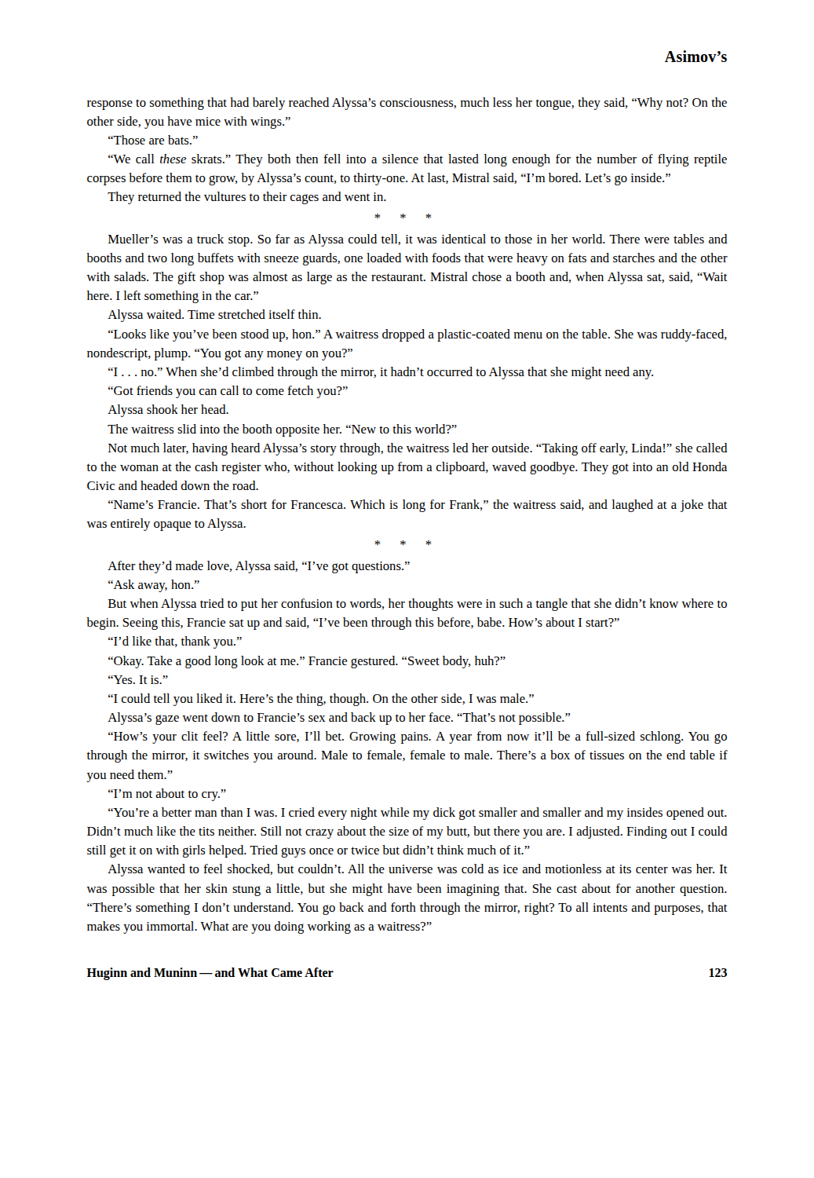Asimov’s
response to something that had barely reached Alyssa’s consciousness, much less her tongue, they said, “Why not? On the other side, you have mice with wings.”
“Those are bats.”
“We call these skrats.” They both then fell into a silence that lasted long enough for the number of flying reptile corpses before them to grow, by Alyssa’s count, to thirty-one. At last, Mistral said, “I’m bored. Let’s go inside.”
They returned the vultures to their cages and went in.
* * *
Mueller’s was a truck stop. So far as Alyssa could tell, it was identical to those in her world. There were tables and booths and two long buffets with sneeze guards, one loaded with foods that were heavy on fats and starches and the other with salads. The gift shop was almost as large as the restaurant. Mistral chose a booth and, when Alyssa sat, said, “Wait here. I left something in the car.”
Alyssa waited. Time stretched itself thin.
“Looks like you’ve been stood up, hon.” A waitress dropped a plastic-coated menu on the table. She was ruddy-faced, nondescript, plump. “You got any money on you?”
“I . . . no.” When she’d climbed through the mirror, it hadn’t occurred to Alyssa that she might need any.
“Got friends you can call to come fetch you?”
Alyssa shook her head.
The waitress slid into the booth opposite her. “New to this world?”
Not much later, having heard Alyssa’s story through, the waitress led her outside. “Taking off early, Linda!” she called to the woman at the cash register who, without looking up from a clipboard, waved goodbye. They got into an old Honda Civic and headed down the road.
“Name’s Francie. That’s short for Francesca. Which is long for Frank,” the waitress said, and laughed at a joke that was entirely opaque to Alyssa.
* * *
After they’d made love, Alyssa said, “I’ve got questions.”
“Ask away, hon.”
But when Alyssa tried to put her confusion to words, her thoughts were in such a tangle that she didn’t know where to begin. Seeing this, Francie sat up and said, “I’ve been through this before, babe. How’s about I start?”
“I’d like that, thank you.”
“Okay. Take a good long look at me.” Francie gestured. “Sweet body, huh?”
“Yes. It is.”
“I could tell you liked it. Here’s the thing, though. On the other side, I was male.”
Alyssa’s gaze went down to Francie’s sex and back up to her face. “That’s not possible.”
“How’s your clit feel? A little sore, I’ll bet. Growing pains. A year from now it’ll be a full-sized schlong. You go through the mirror, it switches you around. Male to female, female to male. There’s a box of tissues on the end table if you need them.”
“I’m not about to cry.”
“You’re a better man than I was. I cried every night while my dick got smaller and smaller and my insides opened out. Didn’t much like the tits neither. Still not crazy about the size of my butt, but there you are. I adjusted. Finding out I could still get it on with girls helped. Tried guys once or twice but didn’t think much of it.”
Alyssa wanted to feel shocked, but couldn’t. All the universe was cold as ice and motionless at its center was her. It was possible that her skin stung a little, but she might have been imagining that. She cast about for another question. “There’s something I don’t understand. You go back and forth through the mirror, right? To all intents and purposes, that makes you immortal. What are you doing working as a waitress?”
Huginn and Muninn — and What Came After 123